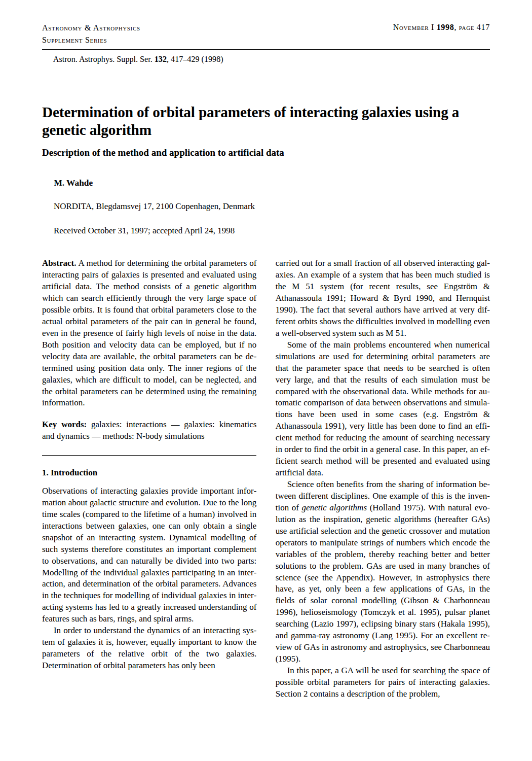Astronomy & Astrophysics
Supplement Series
November I 1998, page 417
Astron. Astrophys. Suppl. Ser. 132, 417–429 (1998)
Determination of orbital parameters of interacting galaxies using a genetic algorithm
Description of the method and application to artificial data
M. Wahde
NORDITA, Blegdamsvej 17, 2100 Copenhagen, Denmark
Received October 31, 1997; accepted April 24, 1998
Abstract. A method for determining the orbital parameters of interacting pairs of galaxies is presented and evaluated using artificial data. The method consists of a genetic algorithm which can search efficiently through the very large space of possible orbits. It is found that orbital parameters close to the actual orbital parameters of the pair can in general be found, even in the presence of fairly high levels of noise in the data. Both position and velocity data can be employed, but if no velocity data are available, the orbital parameters can be determined using position data only. The inner regions of the galaxies, which are difficult to model, can be neglected, and the orbital parameters can be determined using the remaining information.
Key words: galaxies: interactions — galaxies: kinematics and dynamics — methods: N-body simulations
1. Introduction
Observations of interacting galaxies provide important information about galactic structure and evolution. Due to the long time scales (compared to the lifetime of a human) involved in interactions between galaxies, one can only obtain a single snapshot of an interacting system. Dynamical modelling of such systems therefore constitutes an important complement to observations, and can naturally be divided into two parts: Modelling of the individual galaxies participating in an interaction, and determination of the orbital parameters. Advances in the techniques for modelling of individual galaxies in interacting systems has led to a greatly increased understanding of features such as bars, rings, and spiral arms.
In order to understand the dynamics of an interacting system of galaxies it is, however, equally important to know the parameters of the relative orbit of the two galaxies. Determination of orbital parameters has only been
carried out for a small fraction of all observed interacting galaxies. An example of a system that has been much studied is the M 51 system (for recent results, see Engström & Athanassoula 1991; Howard & Byrd 1990, and Hernquist 1990). The fact that several authors have arrived at very different orbits shows the difficulties involved in modelling even a well-observed system such as M 51.
Some of the main problems encountered when numerical simulations are used for determining orbital parameters are that the parameter space that needs to be searched is often very large, and that the results of each simulation must be compared with the observational data. While methods for automatic comparison of data between observations and simulations have been used in some cases (e.g. Engström & Athanassoula 1991), very little has been done to find an efficient method for reducing the amount of searching necessary in order to find the orbit in a general case. In this paper, an efficient search method will be presented and evaluated using artificial data.
Science often benefits from the sharing of information between different disciplines. One example of this is the invention of genetic algorithms (Holland 1975). With natural evolution as the inspiration, genetic algorithms (hereafter GAs) use artificial selection and the genetic crossover and mutation operators to manipulate strings of numbers which encode the variables of the problem, thereby reaching better and better solutions to the problem. GAs are used in many branches of science (see the Appendix). However, in astrophysics there have, as yet, only been a few applications of GAs, in the fields of solar coronal modelling (Gibson & Charbonneau 1996), helioseismology (Tomczyk et al. 1995), pulsar planet searching (Lazio 1997), eclipsing binary stars (Hakala 1995), and gamma-ray astronomy (Lang 1995). For an excellent review of GAs in astronomy and astrophysics, see Charbonneau (1995).
In this paper, a GA will be used for searching the space of possible orbital parameters for pairs of interacting galaxies. Section 2 contains a description of the problem,